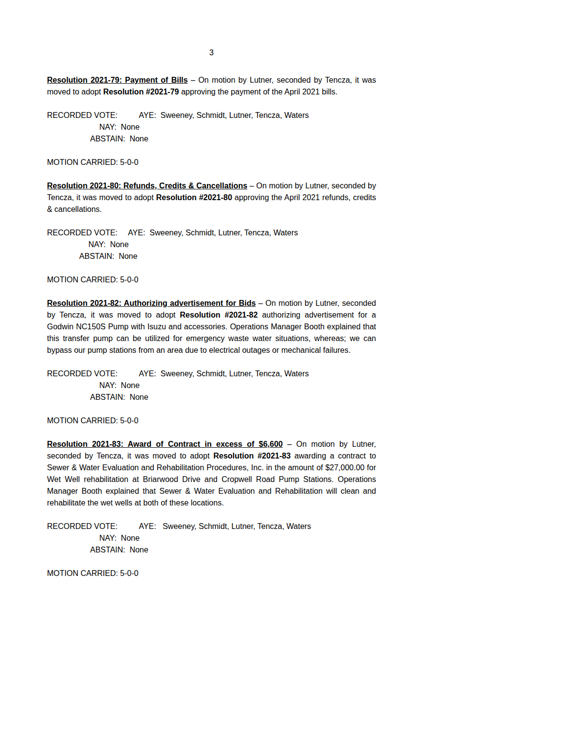3
Resolution 2021-79: Payment of Bills – On motion by Lutner, seconded by Tencza, it was moved to adopt Resolution #2021-79 approving the payment of the April 2021 bills.
RECORDED VOTE: AYE: Sweeney, Schmidt, Lutner, Tencza, Waters NAY: None ABSTAIN: None
MOTION CARRIED: 5-0-0
Resolution 2021-80: Refunds, Credits & Cancellations – On motion by Lutner, seconded by Tencza, it was moved to adopt Resolution #2021-80 approving the April 2021 refunds, credits & cancellations.
RECORDED VOTE: AYE: Sweeney, Schmidt, Lutner, Tencza, Waters NAY: None ABSTAIN: None
MOTION CARRIED: 5-0-0
Resolution 2021-82: Authorizing advertisement for Bids – On motion by Lutner, seconded by Tencza, it was moved to adopt Resolution #2021-82 authorizing advertisement for a Godwin NC150S Pump with Isuzu and accessories. Operations Manager Booth explained that this transfer pump can be utilized for emergency waste water situations, whereas; we can bypass our pump stations from an area due to electrical outages or mechanical failures.
RECORDED VOTE: AYE: Sweeney, Schmidt, Lutner, Tencza, Waters NAY: None ABSTAIN: None
MOTION CARRIED: 5-0-0
Resolution 2021-83: Award of Contract in excess of $6,600 – On motion by Lutner, seconded by Tencza, it was moved to adopt Resolution #2021-83 awarding a contract to Sewer & Water Evaluation and Rehabilitation Procedures, Inc. in the amount of $27,000.00 for Wet Well rehabilitation at Briarwood Drive and Cropwell Road Pump Stations. Operations Manager Booth explained that Sewer & Water Evaluation and Rehabilitation will clean and rehabilitate the wet wells at both of these locations.
RECORDED VOTE: AYE: Sweeney, Schmidt, Lutner, Tencza, Waters NAY: None ABSTAIN: None
MOTION CARRIED: 5-0-0